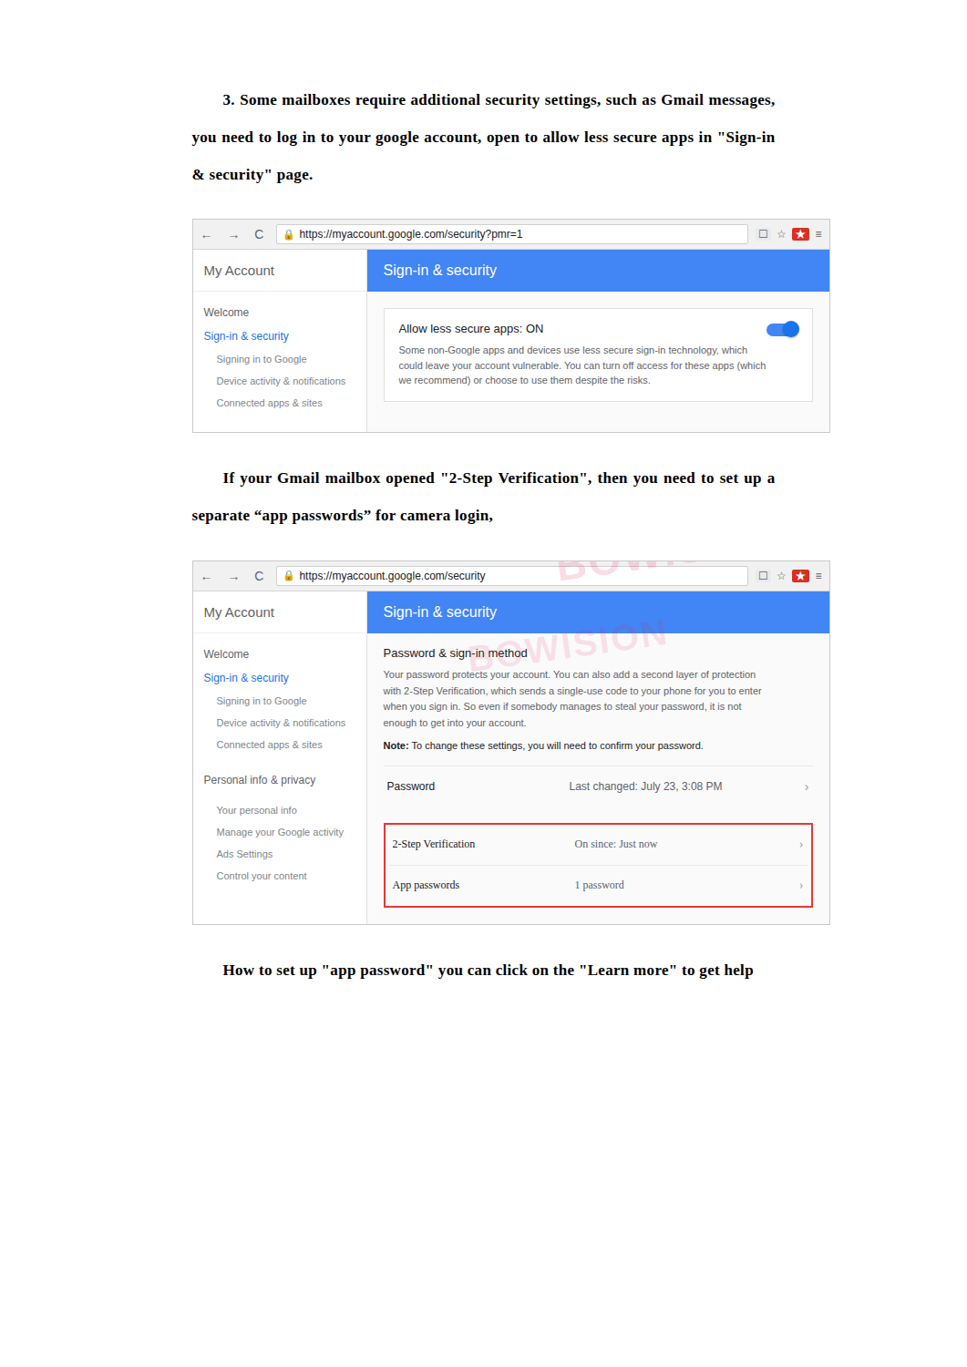3. Some mailboxes require additional security settings, such as Gmail messages, you need to log in to your google account, open to allow less secure apps in "Sign-in & security" page.
← → C
🔒 https://myaccount.google.com/security?pmr=1
☐ ☆ ★ ≡
My Account
Welcome
Sign-in & security
Signing in to Google
Device activity & notifications
Connected apps & sites
Sign-in & security
Allow less secure apps: ON
Some non-Google apps and devices use less secure sign-in technology, which could leave your account vulnerable. You can turn off access for these apps (which we recommend) or choose to use them despite the risks.
If your Gmail mailbox opened "2-Step Verification", then you need to set up a separate “app passwords” for camera login,
BOWISION®
← → C
🔒 https://myaccount.google.com/security
☐ ☆ ★ ≡
My Account
Welcome
Sign-in & security
Signing in to Google
Device activity & notifications
Connected apps & sites
Personal info & privacy
Your personal info
Manage your Google activity
Ads Settings
Control your content
Sign-in & security
BOWISION
Password & sign-in method
Your password protects your account. You can also add a second layer of protection with 2-Step Verification, which sends a single-use code to your phone for you to enter when you sign in. So even if somebody manages to steal your password, it is not enough to get into your account.
Note: To change these settings, you will need to confirm your password.
Password
Last changed: July 23, 3:08 PM
›
2-Step Verification
On since: Just now
›
App passwords
1 password
›
How to set up "app password" you can click on the "Learn more" to get help